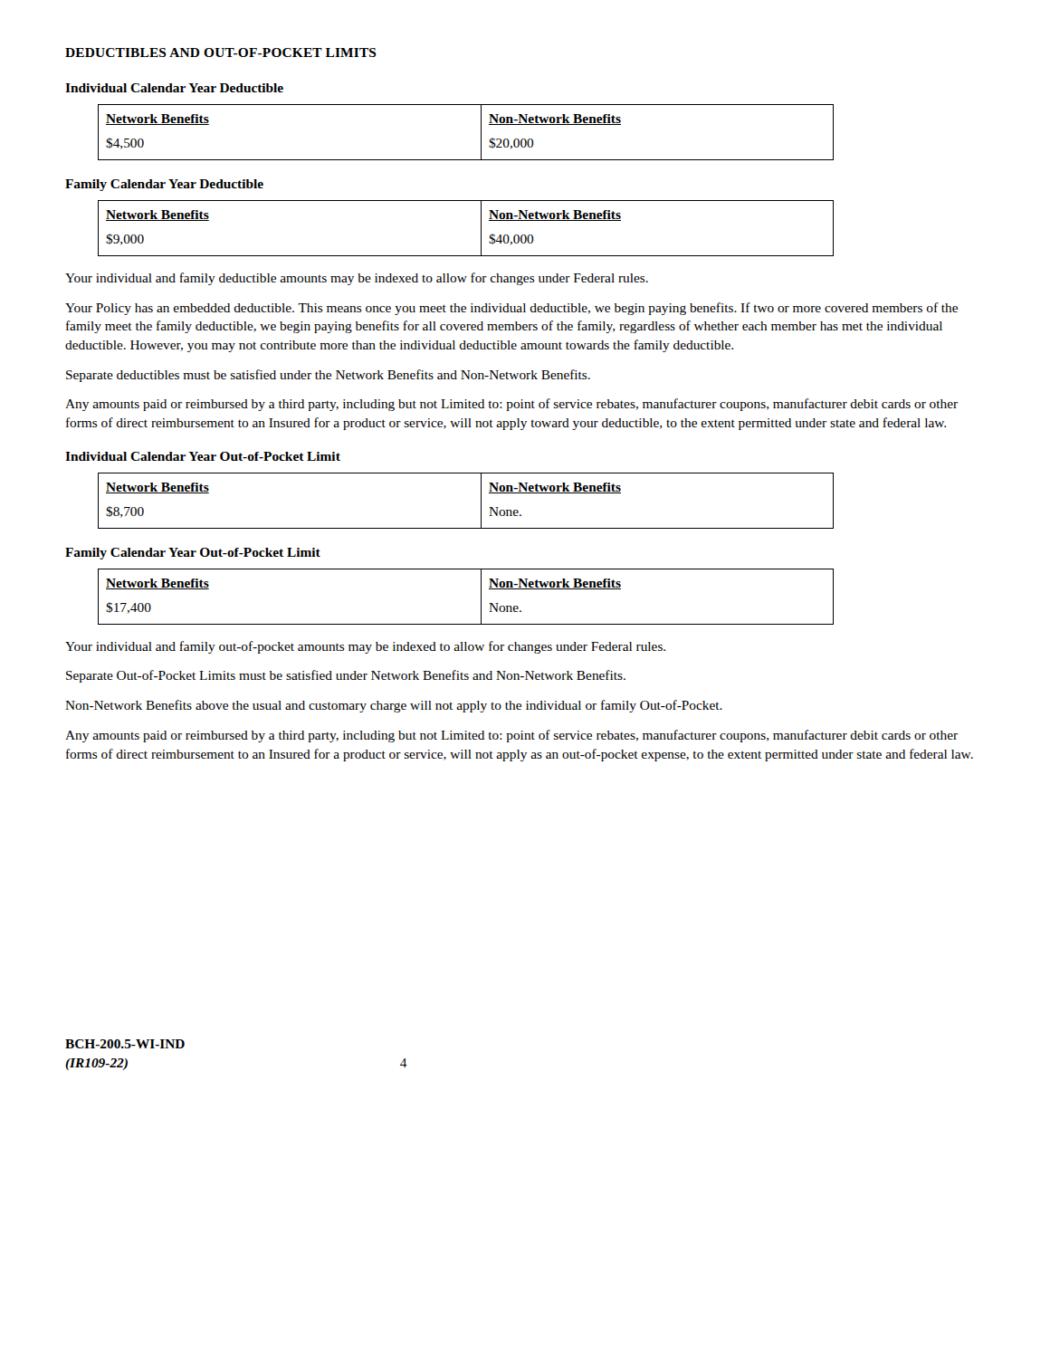DEDUCTIBLES AND OUT-OF-POCKET LIMITS
Individual Calendar Year Deductible
| Network Benefits $4,500 | Non-Network Benefits $20,000 |
Family Calendar Year Deductible
| Network Benefits $9,000 | Non-Network Benefits $40,000 |
Your individual and family deductible amounts may be indexed to allow for changes under Federal rules.
Your Policy has an embedded deductible. This means once you meet the individual deductible, we begin paying benefits. If two or more covered members of the family meet the family deductible, we begin paying benefits for all covered members of the family, regardless of whether each member has met the individual deductible. However, you may not contribute more than the individual deductible amount towards the family deductible.
Separate deductibles must be satisfied under the Network Benefits and Non-Network Benefits.
Any amounts paid or reimbursed by a third party, including but not Limited to: point of service rebates, manufacturer coupons, manufacturer debit cards or other forms of direct reimbursement to an Insured for a product or service, will not apply toward your deductible, to the extent permitted under state and federal law.
Individual Calendar Year Out-of-Pocket Limit
| Network Benefits $8,700 | Non-Network Benefits None. |
Family Calendar Year Out-of-Pocket Limit
| Network Benefits $17,400 | Non-Network Benefits None. |
Your individual and family out-of-pocket amounts may be indexed to allow for changes under Federal rules.
Separate Out-of-Pocket Limits must be satisfied under Network Benefits and Non-Network Benefits.
Non-Network Benefits above the usual and customary charge will not apply to the individual or family Out-of-Pocket.
Any amounts paid or reimbursed by a third party, including but not Limited to: point of service rebates, manufacturer coupons, manufacturer debit cards or other forms of direct reimbursement to an Insured for a product or service, will not apply as an out-of-pocket expense, to the extent permitted under state and federal law.
BCH-200.5-WI-IND
(IR109-22) 4